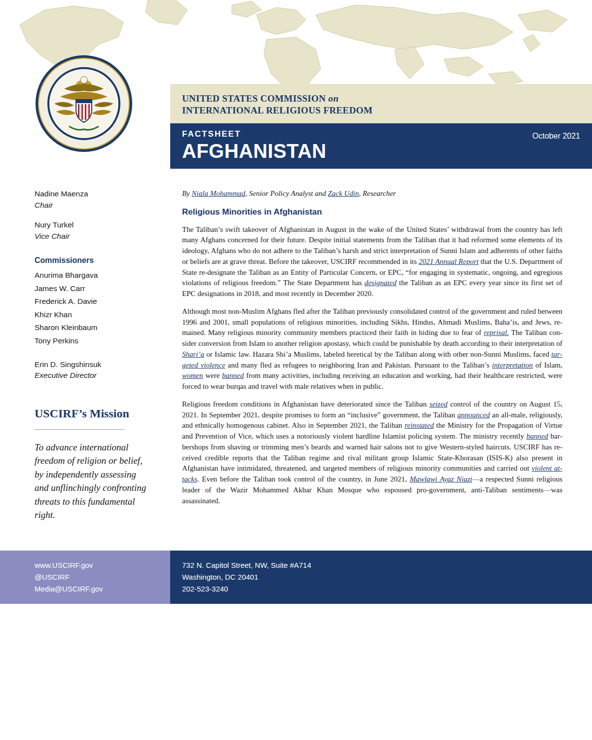USCIRF Seal UNITED STATES COMMISSION ON INTERNATIONAL RELIGIOUS FREEDOM
United States Commission on
International Religious Freedom
Factsheet
AFGHANISTAN
October 2021
Nadine Maenza
Chair
Nury Turkel
Vice Chair
Commissioners
Anurima Bhargava
James W. Carr
Frederick A. Davie
Khizr Khan
Sharon Kleinbaum
Tony Perkins
Erin D. Singshinsuk
Executive Director
USCIRF’s Mission
To advance international freedom of religion or belief, by independently assessing and unflinchingly confronting threats to this fundamental right.
By Niala Mohammad, Senior Policy Analyst and Zack Udin, Researcher
Religious Minorities in Afghanistan
The Taliban’s swift takeover of Afghanistan in August in the wake of the United States’ withdrawal from the country has left many Afghans concerned for their future. Despite initial statements from the Taliban that it had reformed some elements of its ideology, Afghans who do not adhere to the Taliban’s harsh and strict interpretation of Sunni Islam and adherents of other faiths or beliefs are at grave threat. Before the takeover, USCIRF recommended in its 2021 Annual Report that the U.S. Department of State re-designate the Taliban as an Entity of Particular Concern, or EPC, “for engaging in systematic, ongoing, and egregious violations of religious freedom.” The State Department has designated the Taliban as an EPC every year since its first set of EPC designations in 2018, and most recently in December 2020.
Although most non-Muslim Afghans fled after the Taliban previously consolidated control of the government and ruled between 1996 and 2001, small populations of religious minorities, including Sikhs, Hindus, Ahmadi Muslims, Baha’is, and Jews, remained. Many religious minority community members practiced their faith in hiding due to fear of reprisal. The Taliban consider conversion from Islam to another religion apostasy, which could be punishable by death according to their interpretation of Shari’a or Islamic law. Hazara Shi’a Muslims, labeled heretical by the Taliban along with other non-Sunni Muslims, faced targeted violence and many fled as refugees to neighboring Iran and Pakistan. Pursuant to the Taliban’s interpretation of Islam, women were banned from many activities, including receiving an education and working, had their healthcare restricted, were forced to wear burqas and travel with male relatives when in public.
Religious freedom conditions in Afghanistan have deteriorated since the Taliban seized control of the country on August 15, 2021. In September 2021, despite promises to form an “inclusive” government, the Taliban announced an all-male, religiously, and ethnically homogenous cabinet. Also in September 2021, the Taliban reinstated the Ministry for the Propagation of Virtue and Prevention of Vice, which uses a notoriously violent hardline Islamist policing system. The ministry recently banned barbershops from shaving or trimming men’s beards and warned hair salons not to give Western-styled haircuts. USCIRF has received credible reports that the Taliban regime and rival militant group Islamic State-Khorasan (ISIS-K) also present in Afghanistan have intimidated, threatened, and targeted members of religious minority communities and carried out violent attacks. Even before the Taliban took control of the country, in June 2021, Mawlawi Ayaz Niazi—a respected Sunni religious leader of the Wazir Mohammed Akbar Khan Mosque who espoused pro-government, anti-Taliban sentiments—was assassinated.
www.USCIRF.gov
@USCIRF
Media@USCIRF.gov
732 N. Capitol Street, NW, Suite #A714
Washington, DC 20401
202-523-3240